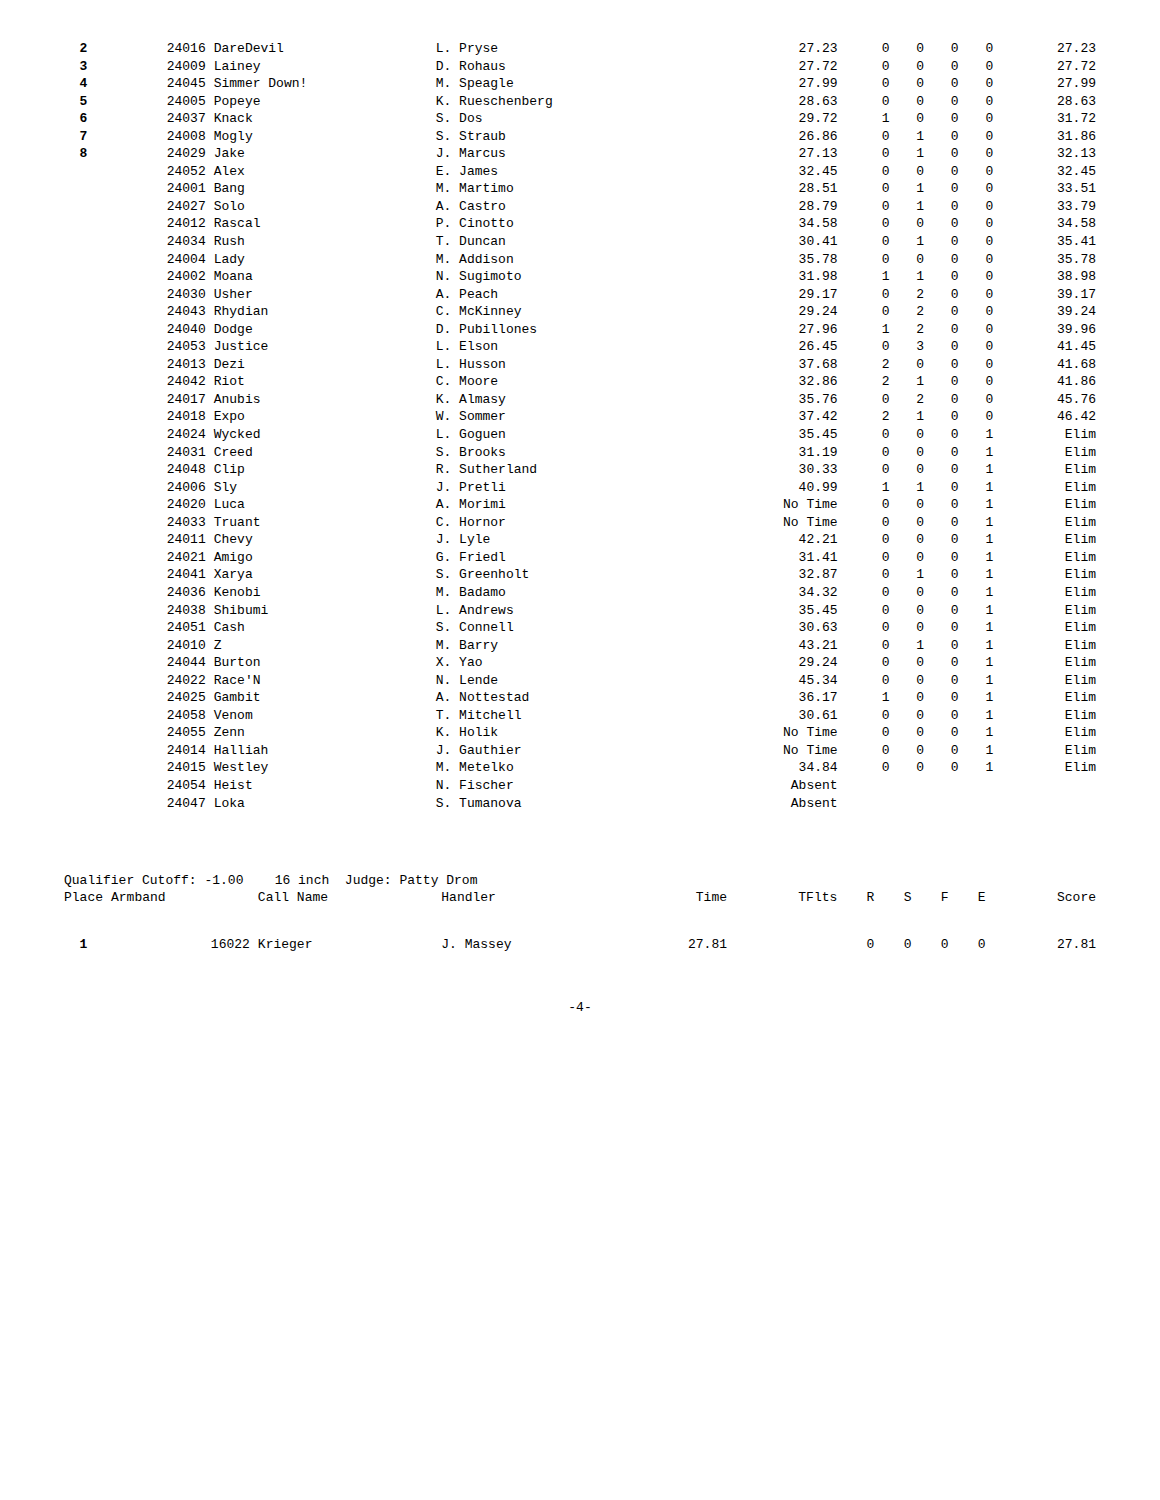| 2 | 24016 | DareDevil | L. Pryse | 27.23 | | 0 | 0 | 0 | 0 | 27.23 |
| 3 | 24009 | Lainey | D. Rohaus | 27.72 | | 0 | 0 | 0 | 0 | 27.72 |
| 4 | 24045 | Simmer Down! | M. Speagle | 27.99 | | 0 | 0 | 0 | 0 | 27.99 |
| 5 | 24005 | Popeye | K. Rueschenberg | 28.63 | | 0 | 0 | 0 | 0 | 28.63 |
| 6 | 24037 | Knack | S. Dos | 29.72 | | 1 | 0 | 0 | 0 | 31.72 |
| 7 | 24008 | Mogly | S. Straub | 26.86 | | 0 | 1 | 0 | 0 | 31.86 |
| 8 | 24029 | Jake | J. Marcus | 27.13 | | 0 | 1 | 0 | 0 | 32.13 |
| | 24052 | Alex | E. James | 32.45 | | 0 | 0 | 0 | 0 | 32.45 |
| | 24001 | Bang | M. Martimo | 28.51 | | 0 | 1 | 0 | 0 | 33.51 |
| | 24027 | Solo | A. Castro | 28.79 | | 0 | 1 | 0 | 0 | 33.79 |
| | 24012 | Rascal | P. Cinotto | 34.58 | | 0 | 0 | 0 | 0 | 34.58 |
| | 24034 | Rush | T. Duncan | 30.41 | | 0 | 1 | 0 | 0 | 35.41 |
| | 24004 | Lady | M. Addison | 35.78 | | 0 | 0 | 0 | 0 | 35.78 |
| | 24002 | Moana | N. Sugimoto | 31.98 | | 1 | 1 | 0 | 0 | 38.98 |
| | 24030 | Usher | A. Peach | 29.17 | | 0 | 2 | 0 | 0 | 39.17 |
| | 24043 | Rhydian | C. McKinney | 29.24 | | 0 | 2 | 0 | 0 | 39.24 |
| | 24040 | Dodge | D. Pubillones | 27.96 | | 1 | 2 | 0 | 0 | 39.96 |
| | 24053 | Justice | L. Elson | 26.45 | | 0 | 3 | 0 | 0 | 41.45 |
| | 24013 | Dezi | L. Husson | 37.68 | | 2 | 0 | 0 | 0 | 41.68 |
| | 24042 | Riot | C. Moore | 32.86 | | 2 | 1 | 0 | 0 | 41.86 |
| | 24017 | Anubis | K. Almasy | 35.76 | | 0 | 2 | 0 | 0 | 45.76 |
| | 24018 | Expo | W. Sommer | 37.42 | | 2 | 1 | 0 | 0 | 46.42 |
| | 24024 | Wycked | L. Goguen | 35.45 | | 0 | 0 | 0 | 1 | Elim |
| | 24031 | Creed | S. Brooks | 31.19 | | 0 | 0 | 0 | 1 | Elim |
| | 24048 | Clip | R. Sutherland | 30.33 | | 0 | 0 | 0 | 1 | Elim |
| | 24006 | Sly | J. Pretli | 40.99 | | 1 | 1 | 0 | 1 | Elim |
| | 24020 | Luca | A. Morimi | No Time | | 0 | 0 | 0 | 1 | Elim |
| | 24033 | Truant | C. Hornor | No Time | | 0 | 0 | 0 | 1 | Elim |
| | 24011 | Chevy | J. Lyle | 42.21 | | 0 | 0 | 0 | 1 | Elim |
| | 24021 | Amigo | G. Friedl | 31.41 | | 0 | 0 | 0 | 1 | Elim |
| | 24041 | Xarya | S. Greenholt | 32.87 | | 0 | 1 | 0 | 1 | Elim |
| | 24036 | Kenobi | M. Badamo | 34.32 | | 0 | 0 | 0 | 1 | Elim |
| | 24038 | Shibumi | L. Andrews | 35.45 | | 0 | 0 | 0 | 1 | Elim |
| | 24051 | Cash | S. Connell | 30.63 | | 0 | 0 | 0 | 1 | Elim |
| | 24010 | Z | M. Barry | 43.21 | | 0 | 1 | 0 | 1 | Elim |
| | 24044 | Burton | X. Yao | 29.24 | | 0 | 0 | 0 | 1 | Elim |
| | 24022 | Race'N | N. Lende | 45.34 | | 0 | 0 | 0 | 1 | Elim |
| | 24025 | Gambit | A. Nottestad | 36.17 | | 1 | 0 | 0 | 1 | Elim |
| | 24058 | Venom | T. Mitchell | 30.61 | | 0 | 0 | 0 | 1 | Elim |
| | 24055 | Zenn | K. Holik | No Time | | 0 | 0 | 0 | 1 | Elim |
| | 24014 | Halliah | J. Gauthier | No Time | | 0 | 0 | 0 | 1 | Elim |
| | 24015 | Westley | M. Metelko | 34.84 | | 0 | 0 | 0 | 1 | Elim |
| | 24054 | Heist | N. Fischer | Absent | | | | | | |
| | 24047 | Loka | S. Tumanova | Absent | | | | | | |
| Qualifier Cutoff: -1.00 16 inch Judge: Patty Drom |
| Place | Armband | Call Name | Handler | Time | TFlts | R | S | F | E | Score |
| 1 | 16022 | Krieger | J. Massey | 27.81 | | 0 | 0 | 0 | 0 | 27.81 |
-4-